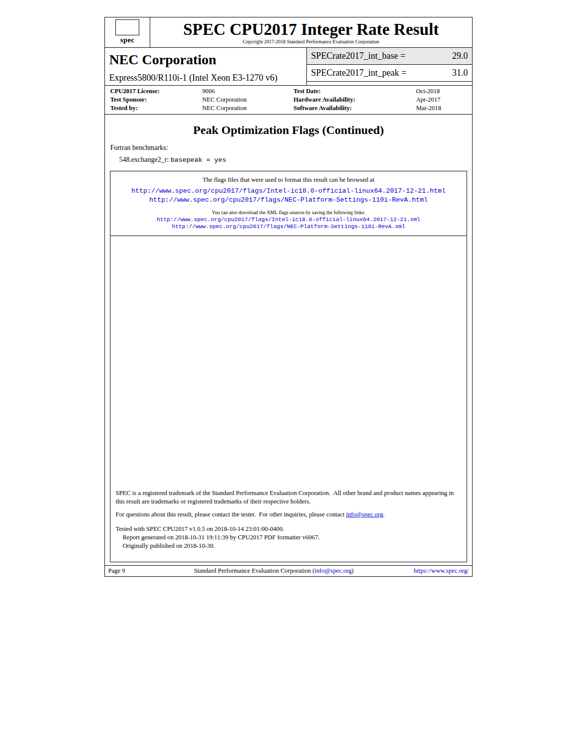spec
SPEC CPU2017 Integer Rate Result
Copyright 2017-2018 Standard Performance Evaluation Corporation
NEC Corporation
Express5800/R110i-1 (Intel Xeon E3-1270 v6)
SPECrate2017_int_base = 29.0
SPECrate2017_int_peak = 31.0
| CPU2017 License: | 9006 |
| Test Sponsor: | NEC Corporation |
| Tested by: | NEC Corporation |
| Test Date: | Oct-2018 |
| Hardware Availability: | Apr-2017 |
| Software Availability: | Mar-2018 |
Peak Optimization Flags (Continued)
Fortran benchmarks:
548.exchange2_r: basepeak = yes
The flags files that were used to format this result can be browsed at
http://www.spec.org/cpu2017/flags/Intel-ic18.0-official-linux64.2017-12-21.html http://www.spec.org/cpu2017/flags/NEC-Platform-Settings-110i-RevA.html
You can also download the XML flags sources by saving the following links:
http://www.spec.org/cpu2017/flags/Intel-ic18.0-official-linux64.2017-12-21.xml http://www.spec.org/cpu2017/flags/NEC-Platform-Settings-110i-RevA.xml
SPEC is a registered trademark of the Standard Performance Evaluation Corporation. All other brand and product names appearing in this result are trademarks or registered trademarks of their respective holders.
For questions about this result, please contact the tester. For other inquiries, please contact info@spec.org.
Tested with SPEC CPU2017 v1.0.5 on 2018-10-14 23:01:00-0400.
Report generated on 2018-10-31 19:11:39 by CPU2017 PDF formatter v6067.
Originally published on 2018-10-30.
Page 9
Standard Performance Evaluation Corporation (info@spec.org)
https://www.spec.org/